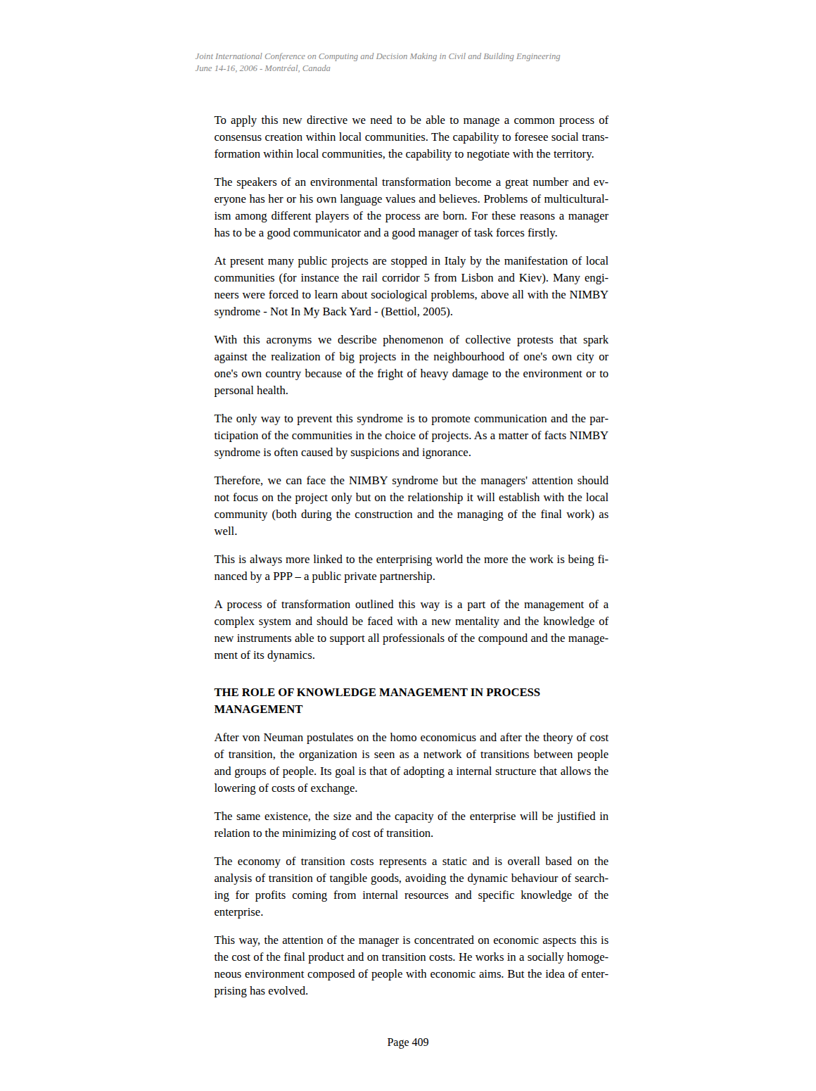Joint International Conference on Computing and Decision Making in Civil and Building Engineering
June 14-16, 2006 - Montréal, Canada
To apply this new directive we need to be able to manage a common process of consensus creation within local communities. The capability to foresee social transformation within local communities, the capability to negotiate with the territory.
The speakers of an environmental transformation become a great number and everyone has her or his own language values and believes. Problems of multiculturalism among different players of the process are born. For these reasons a manager has to be a good communicator and a good manager of task forces firstly.
At present many public projects are stopped in Italy by the manifestation of local communities (for instance the rail corridor 5 from Lisbon and Kiev). Many engineers were forced to learn about sociological problems, above all with the NIMBY syndrome - Not In My Back Yard - (Bettiol, 2005).
With this acronyms we describe phenomenon of collective protests that spark against the realization of big projects in the neighbourhood of one's own city or one's own country because of the fright of heavy damage to the environment or to personal health.
The only way to prevent this syndrome is to promote communication and the participation of the communities in the choice of projects. As a matter of facts NIMBY syndrome is often caused by suspicions and ignorance.
Therefore, we can face the NIMBY syndrome but the managers' attention should not focus on the project only but on the relationship it will establish with the local community (both during the construction and the managing of the final work) as well.
This is always more linked to the enterprising world the more the work is being financed by a PPP – a public private partnership.
A process of transformation outlined this way is a part of the management of a complex system and should be faced with a new mentality and the knowledge of new instruments able to support all professionals of the compound and the management of its dynamics.
The role of knowledge management in process management
After von Neuman postulates on the homo economicus and after the theory of cost of transition, the organization is seen as a network of transitions between people and groups of people. Its goal is that of adopting a internal structure that allows the lowering of costs of exchange.
The same existence, the size and the capacity of the enterprise will be justified in relation to the minimizing of cost of transition.
The economy of transition costs represents a static and is overall based on the analysis of transition of tangible goods, avoiding the dynamic behaviour of searching for profits coming from internal resources and specific knowledge of the enterprise.
This way, the attention of the manager is concentrated on economic aspects this is the cost of the final product and on transition costs. He works in a socially homogeneous environment composed of people with economic aims. But the idea of enterprising has evolved.
Page 409